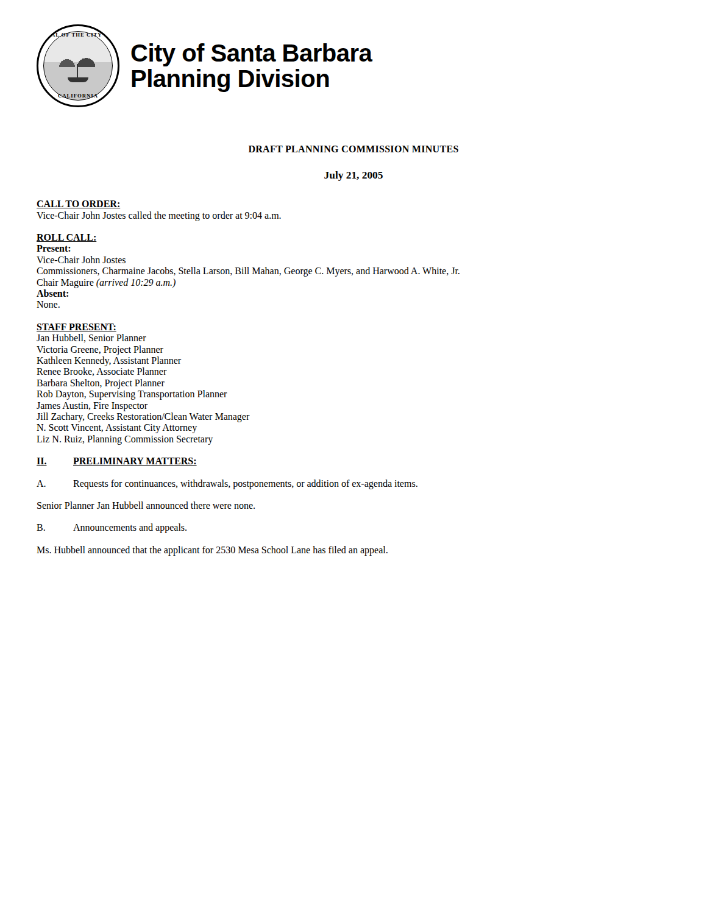SEAL OF THE CITY OF
CALIFORNIA
City of Santa Barbara
Planning Division
DRAFT PLANNING COMMISSION MINUTES
July 21, 2005
CALL TO ORDER:
Vice-Chair John Jostes called the meeting to order at 9:04 a.m.
ROLL CALL:
Present:
Vice-Chair John Jostes
Commissioners, Charmaine Jacobs, Stella Larson, Bill Mahan, George C. Myers, and Harwood A. White, Jr.
Chair Maguire (arrived 10:29 a.m.)
Absent:
None.
STAFF PRESENT:
Jan Hubbell, Senior Planner
Victoria Greene, Project Planner
Kathleen Kennedy, Assistant Planner
Renee Brooke, Associate Planner
Barbara Shelton, Project Planner
Rob Dayton, Supervising Transportation Planner
James Austin, Fire Inspector
Jill Zachary, Creeks Restoration/Clean Water Manager
N. Scott Vincent, Assistant City Attorney
Liz N. Ruiz, Planning Commission Secretary
II.
PRELIMINARY MATTERS:
A.
Requests for continuances, withdrawals, postponements, or addition of ex-agenda items.
Senior Planner Jan Hubbell announced there were none.
B.
Announcements and appeals.
Ms. Hubbell announced that the applicant for 2530 Mesa School Lane has filed an appeal.